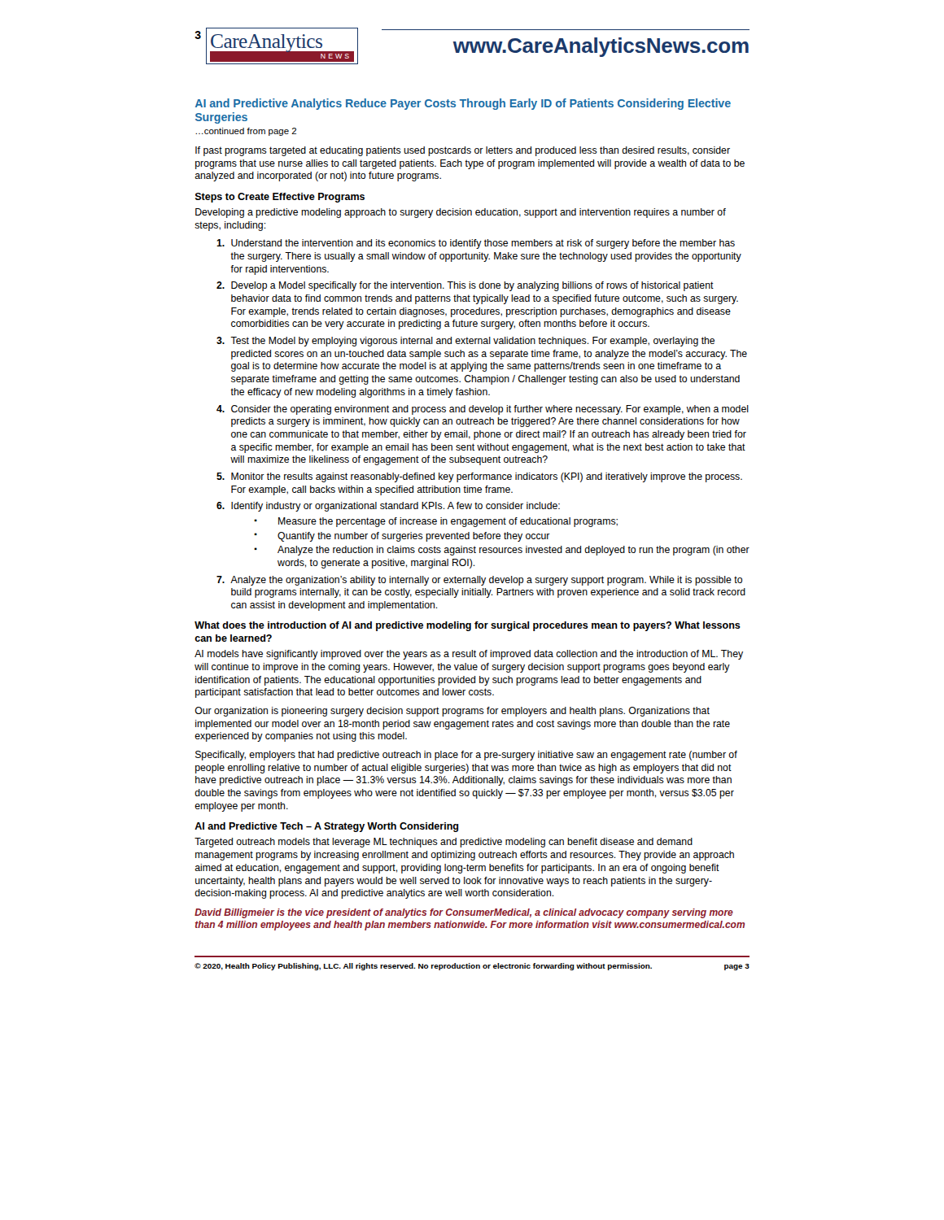3
CareAnalytics NEWS
www.CareAnalyticsNews.com
AI and Predictive Analytics Reduce Payer Costs Through Early ID of Patients Considering Elective Surgeries
…continued from page 2
If past programs targeted at educating patients used postcards or letters and produced less than desired results, consider programs that use nurse allies to call targeted patients. Each type of program implemented will provide a wealth of data to be analyzed and incorporated (or not) into future programs.
Steps to Create Effective Programs
Developing a predictive modeling approach to surgery decision education, support and intervention requires a number of steps, including:
Understand the intervention and its economics to identify those members at risk of surgery before the member has the surgery. There is usually a small window of opportunity. Make sure the technology used provides the opportunity for rapid interventions.
Develop a Model specifically for the intervention. This is done by analyzing billions of rows of historical patient behavior data to find common trends and patterns that typically lead to a specified future outcome, such as surgery. For example, trends related to certain diagnoses, procedures, prescription purchases, demographics and disease comorbidities can be very accurate in predicting a future surgery, often months before it occurs.
Test the Model by employing vigorous internal and external validation techniques. For example, overlaying the predicted scores on an un-touched data sample such as a separate time frame, to analyze the model’s accuracy. The goal is to determine how accurate the model is at applying the same patterns/trends seen in one timeframe to a separate timeframe and getting the same outcomes. Champion / Challenger testing can also be used to understand the efficacy of new modeling algorithms in a timely fashion.
Consider the operating environment and process and develop it further where necessary. For example, when a model predicts a surgery is imminent, how quickly can an outreach be triggered? Are there channel considerations for how one can communicate to that member, either by email, phone or direct mail? If an outreach has already been tried for a specific member, for example an email has been sent without engagement, what is the next best action to take that will maximize the likeliness of engagement of the subsequent outreach?
Monitor the results against reasonably-defined key performance indicators (KPI) and iteratively improve the process. For example, call backs within a specified attribution time frame.
Identify industry or organizational standard KPIs. A few to consider include:
Measure the percentage of increase in engagement of educational programs;
Quantify the number of surgeries prevented before they occur
Analyze the reduction in claims costs against resources invested and deployed to run the program (in other words, to generate a positive, marginal ROI).
Analyze the organization’s ability to internally or externally develop a surgery support program. While it is possible to build programs internally, it can be costly, especially initially. Partners with proven experience and a solid track record can assist in development and implementation.
What does the introduction of AI and predictive modeling for surgical procedures mean to payers? What lessons can be learned?
AI models have significantly improved over the years as a result of improved data collection and the introduction of ML. They will continue to improve in the coming years. However, the value of surgery decision support programs goes beyond early identification of patients. The educational opportunities provided by such programs lead to better engagements and participant satisfaction that lead to better outcomes and lower costs.
Our organization is pioneering surgery decision support programs for employers and health plans. Organizations that implemented our model over an 18-month period saw engagement rates and cost savings more than double than the rate experienced by companies not using this model.
Specifically, employers that had predictive outreach in place for a pre-surgery initiative saw an engagement rate (number of people enrolling relative to number of actual eligible surgeries) that was more than twice as high as employers that did not have predictive outreach in place — 31.3% versus 14.3%. Additionally, claims savings for these individuals was more than double the savings from employees who were not identified so quickly — $7.33 per employee per month, versus $3.05 per employee per month.
AI and Predictive Tech – A Strategy Worth Considering
Targeted outreach models that leverage ML techniques and predictive modeling can benefit disease and demand management programs by increasing enrollment and optimizing outreach efforts and resources. They provide an approach aimed at education, engagement and support, providing long-term benefits for participants. In an era of ongoing benefit uncertainty, health plans and payers would be well served to look for innovative ways to reach patients in the surgery-decision-making process. AI and predictive analytics are well worth consideration.
David Billigmeier is the vice president of analytics for ConsumerMedical, a clinical advocacy company serving more than 4 million employees and health plan members nationwide. For more information visit www.consumermedical.com
© 2020, Health Policy Publishing, LLC. All rights reserved. No reproduction or electronic forwarding without permission.
page 3